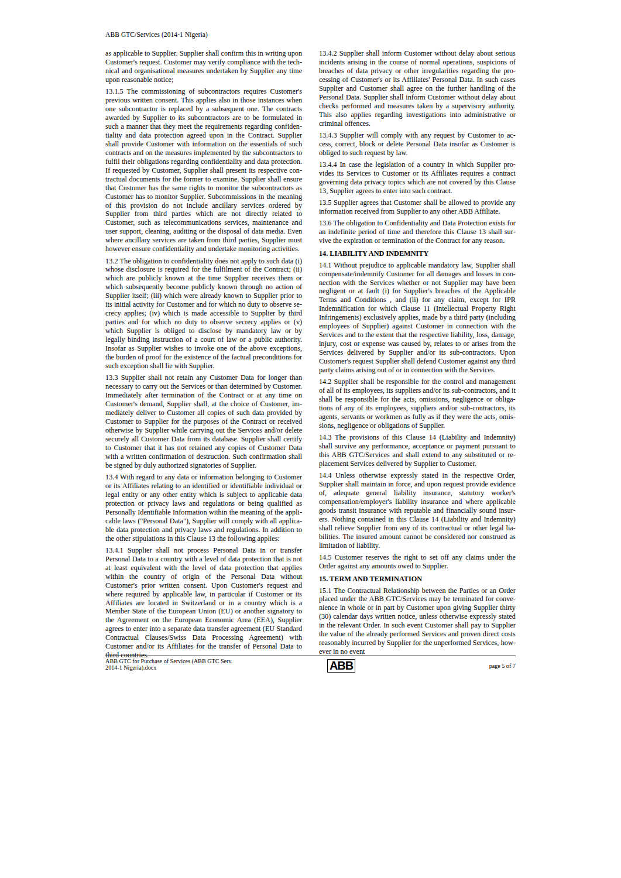ABB GTC/Services (2014-1 Nigeria)
as applicable to Supplier. Supplier shall confirm this in writing upon Customer's request. Customer may verify compliance with the technical and organisational measures undertaken by Supplier any time upon reasonable notice;
13.1.5 The commissioning of subcontractors requires Customer's previous written consent. This applies also in those instances when one subcontractor is replaced by a subsequent one. The contracts awarded by Supplier to its subcontractors are to be formulated in such a manner that they meet the requirements regarding confidentiality and data protection agreed upon in the Contract. Supplier shall provide Customer with information on the essentials of such contracts and on the measures implemented by the subcontractors to fulfil their obligations regarding confidentiality and data protection. If requested by Customer, Supplier shall present its respective contractual documents for the former to examine. Supplier shall ensure that Customer has the same rights to monitor the subcontractors as Customer has to monitor Supplier. Subcommissions in the meaning of this provision do not include ancillary services ordered by Supplier from third parties which are not directly related to Customer, such as telecommunications services, maintenance and user support, cleaning, auditing or the disposal of data media. Even where ancillary services are taken from third parties, Supplier must however ensure confidentiality and undertake monitoring activities.
13.2 The obligation to confidentiality does not apply to such data (i) whose disclosure is required for the fulfilment of the Contract; (ii) which are publicly known at the time Supplier receives them or which subsequently become publicly known through no action of Supplier itself; (iii) which were already known to Supplier prior to its initial activity for Customer and for which no duty to observe secrecy applies; (iv) which is made accessible to Supplier by third parties and for which no duty to observe secrecy applies or (v) which Supplier is obliged to disclose by mandatory law or by legally binding instruction of a court of law or a public authority. Insofar as Supplier wishes to invoke one of the above exceptions, the burden of proof for the existence of the factual preconditions for such exception shall lie with Supplier.
13.3 Supplier shall not retain any Customer Data for longer than necessary to carry out the Services or than determined by Customer. Immediately after termination of the Contract or at any time on Customer's demand, Supplier shall, at the choice of Customer, immediately deliver to Customer all copies of such data provided by Customer to Supplier for the purposes of the Contract or received otherwise by Supplier while carrying out the Services and/or delete securely all Customer Data from its database. Supplier shall certify to Customer that it has not retained any copies of Customer Data with a written confirmation of destruction. Such confirmation shall be signed by duly authorized signatories of Supplier.
13.4 With regard to any data or information belonging to Customer or its Affiliates relating to an identified or identifiable individual or legal entity or any other entity which is subject to applicable data protection or privacy laws and regulations or being qualified as Personally Identifiable Information within the meaning of the applicable laws ("Personal Data"), Supplier will comply with all applicable data protection and privacy laws and regulations. In addition to the other stipulations in this Clause 13 the following applies:
13.4.1 Supplier shall not process Personal Data in or transfer Personal Data to a country with a level of data protection that is not at least equivalent with the level of data protection that applies within the country of origin of the Personal Data without Customer's prior written consent. Upon Customer's request and where required by applicable law, in particular if Customer or its Affiliates are located in Switzerland or in a country which is a Member State of the European Union (EU) or another signatory to the Agreement on the European Economic Area (EEA), Supplier agrees to enter into a separate data transfer agreement (EU Standard Contractual Clauses/Swiss Data Processing Agreement) with Customer and/or its Affiliates for the transfer of Personal Data to third countries.
13.4.2 Supplier shall inform Customer without delay about serious incidents arising in the course of normal operations, suspicions of breaches of data privacy or other irregularities regarding the processing of Customer's or its Affiliates' Personal Data. In such cases Supplier and Customer shall agree on the further handling of the Personal Data. Supplier shall inform Customer without delay about checks performed and measures taken by a supervisory authority. This also applies regarding investigations into administrative or criminal offences.
13.4.3 Supplier will comply with any request by Customer to access, correct, block or delete Personal Data insofar as Customer is obliged to such request by law.
13.4.4 In case the legislation of a country in which Supplier provides its Services to Customer or its Affiliates requires a contract governing data privacy topics which are not covered by this Clause 13, Supplier agrees to enter into such contract.
13.5 Supplier agrees that Customer shall be allowed to provide any information received from Supplier to any other ABB Affiliate.
13.6 The obligation to Confidentiality and Data Protection exists for an indefinite period of time and therefore this Clause 13 shall survive the expiration or termination of the Contract for any reason.
14. Liability and Indemnity
14.1 Without prejudice to applicable mandatory law, Supplier shall compensate/indemnify Customer for all damages and losses in connection with the Services whether or not Supplier may have been negligent or at fault (i) for Supplier's breaches of the Applicable Terms and Conditions , and (ii) for any claim, except for IPR Indemnification for which Clause 11 (Intellectual Property Right Infringements) exclusively applies, made by a third party (including employees of Supplier) against Customer in connection with the Services and to the extent that the respective liability, loss, damage, injury, cost or expense was caused by, relates to or arises from the Services delivered by Supplier and/or its sub-contractors. Upon Customer's request Supplier shall defend Customer against any third party claims arising out of or in connection with the Services.
14.2 Supplier shall be responsible for the control and management of all of its employees, its suppliers and/or its sub-contractors, and it shall be responsible for the acts, omissions, negligence or obligations of any of its employees, suppliers and/or sub-contractors, its agents, servants or workmen as fully as if they were the acts, omissions, negligence or obligations of Supplier.
14.3 The provisions of this Clause 14 (Liability and Indemnity) shall survive any performance, acceptance or payment pursuant to this ABB GTC/Services and shall extend to any substituted or replacement Services delivered by Supplier to Customer.
14.4 Unless otherwise expressly stated in the respective Order, Supplier shall maintain in force, and upon request provide evidence of, adequate general liability insurance, statutory worker's compensation/employer's liability insurance and where applicable goods transit insurance with reputable and financially sound insurers. Nothing contained in this Clause 14 (Liability and Indemnity) shall relieve Supplier from any of its contractual or other legal liabilities. The insured amount cannot be considered nor construed as limitation of liability.
14.5 Customer reserves the right to set off any claims under the Order against any amounts owed to Supplier.
15. Term and Termination
15.1 The Contractual Relationship between the Parties or an Order placed under the ABB GTC/Services may be terminated for convenience in whole or in part by Customer upon giving Supplier thirty (30) calendar days written notice, unless otherwise expressly stated in the relevant Order. In such event Customer shall pay to Supplier the value of the already performed Services and proven direct costs reasonably incurred by Supplier for the unperformed Services, however in no event
ABB GTC for Purchase of Services (ABB GTC Serv.
2014-1 Nigeria).docx
page 5 of 7
ABB